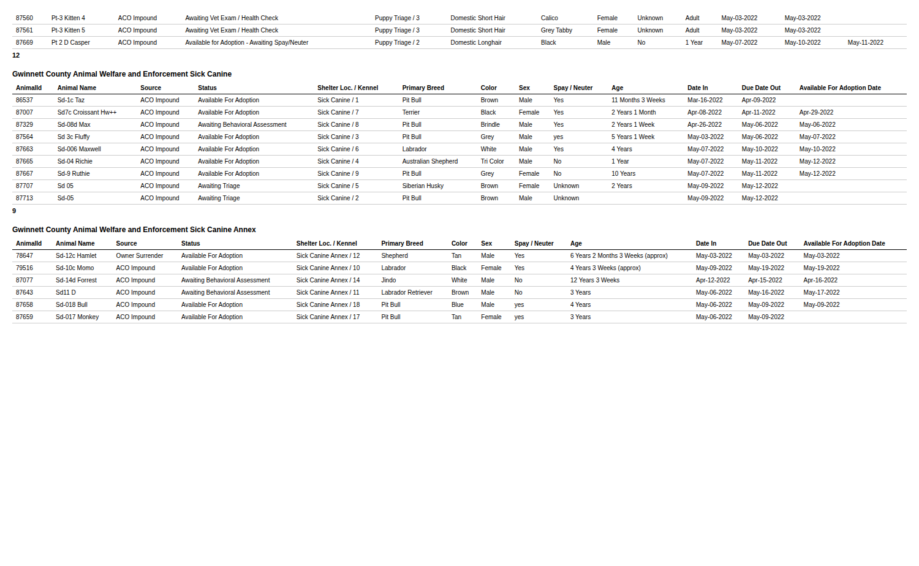| 87560 | Pt-3 Kitten 4 | ACO Impound | Awaiting Vet Exam / Health Check | Puppy Triage / 3 | Domestic Short Hair | Calico | Female | Unknown | Adult | May-03-2022 | May-03-2022 | |
| 87561 | Pt-3 Kitten 5 | ACO Impound | Awaiting Vet Exam / Health Check | Puppy Triage / 3 | Domestic Short Hair | Grey Tabby | Female | Unknown | Adult | May-03-2022 | May-03-2022 | |
| 87669 | Pt 2 D Casper | ACO Impound | Available for Adoption - Awaiting Spay/Neuter | Puppy Triage / 2 | Domestic Longhair | Black | Male | No | 1 Year | May-07-2022 | May-10-2022 | May-11-2022 |
12
Gwinnett County Animal Welfare and Enforcement Sick Canine
| AnimalId | Animal Name | Source | Status | Shelter Loc. / Kennel | Primary Breed | Color | Sex | Spay / Neuter | Age | Date In | Due Date Out | Available For Adoption Date |
| --- | --- | --- | --- | --- | --- | --- | --- | --- | --- | --- | --- | --- |
| 86537 | Sd-1c Taz | ACO Impound | Available For Adoption | Sick Canine / 1 | Pit Bull | Brown | Male | Yes | 11 Months 3 Weeks | Mar-16-2022 | Apr-09-2022 | |
| 87007 | Sd7c Croissant Hw++ | ACO Impound | Available For Adoption | Sick Canine / 7 | Terrier | Black | Female | Yes | 2 Years 1 Month | Apr-08-2022 | Apr-11-2022 | Apr-29-2022 |
| 87329 | Sd-08d Max | ACO Impound | Awaiting Behavioral Assessment | Sick Canine / 8 | Pit Bull | Brindle | Male | Yes | 2 Years 1 Week | Apr-26-2022 | May-06-2022 | May-06-2022 |
| 87564 | Sd 3c Fluffy | ACO Impound | Available For Adoption | Sick Canine / 3 | Pit Bull | Grey | Male | yes | 5 Years 1 Week | May-03-2022 | May-06-2022 | May-07-2022 |
| 87663 | Sd-006 Maxwell | ACO Impound | Available For Adoption | Sick Canine / 6 | Labrador | White | Male | Yes | 4 Years | May-07-2022 | May-10-2022 | May-10-2022 |
| 87665 | Sd-04 Richie | ACO Impound | Available For Adoption | Sick Canine / 4 | Australian Shepherd | Tri Color | Male | No | 1 Year | May-07-2022 | May-11-2022 | May-12-2022 |
| 87667 | Sd-9 Ruthie | ACO Impound | Available For Adoption | Sick Canine / 9 | Pit Bull | Grey | Female | No | 10 Years | May-07-2022 | May-11-2022 | May-12-2022 |
| 87707 | Sd 05 | ACO Impound | Awaiting Triage | Sick Canine / 5 | Siberian Husky | Brown | Female | Unknown | 2 Years | May-09-2022 | May-12-2022 | |
| 87713 | Sd-05 | ACO Impound | Awaiting Triage | Sick Canine / 2 | Pit Bull | Brown | Male | Unknown | | May-09-2022 | May-12-2022 | |
9
Gwinnett County Animal Welfare and Enforcement Sick Canine Annex
| AnimalId | Animal Name | Source | Status | Shelter Loc. / Kennel | Primary Breed | Color | Sex | Spay / Neuter | Age | Date In | Due Date Out | Available For Adoption Date |
| --- | --- | --- | --- | --- | --- | --- | --- | --- | --- | --- | --- | --- |
| 78647 | Sd-12c Hamlet | Owner Surrender | Available For Adoption | Sick Canine Annex / 12 | Shepherd | Tan | Male | Yes | 6 Years 2 Months 3 Weeks (approx) | May-03-2022 | May-03-2022 | May-03-2022 |
| 79516 | Sd-10c Momo | ACO Impound | Available For Adoption | Sick Canine Annex / 10 | Labrador | Black | Female | Yes | 4 Years 3 Weeks (approx) | May-09-2022 | May-19-2022 | May-19-2022 |
| 87077 | Sd-14d Forrest | ACO Impound | Awaiting Behavioral Assessment | Sick Canine Annex / 14 | Jindo | White | Male | No | 12 Years 3 Weeks | Apr-12-2022 | Apr-15-2022 | Apr-16-2022 |
| 87643 | Sd11 D | ACO Impound | Awaiting Behavioral Assessment | Sick Canine Annex / 11 | Labrador Retriever | Brown | Male | No | 3 Years | May-06-2022 | May-16-2022 | May-17-2022 |
| 87658 | Sd-018 Bull | ACO Impound | Available For Adoption | Sick Canine Annex / 18 | Pit Bull | Blue | Male | yes | 4 Years | May-06-2022 | May-09-2022 | May-09-2022 |
| 87659 | Sd-017 Monkey | ACO Impound | Available For Adoption | Sick Canine Annex / 17 | Pit Bull | Tan | Female | yes | 3 Years | May-06-2022 | May-09-2022 | |